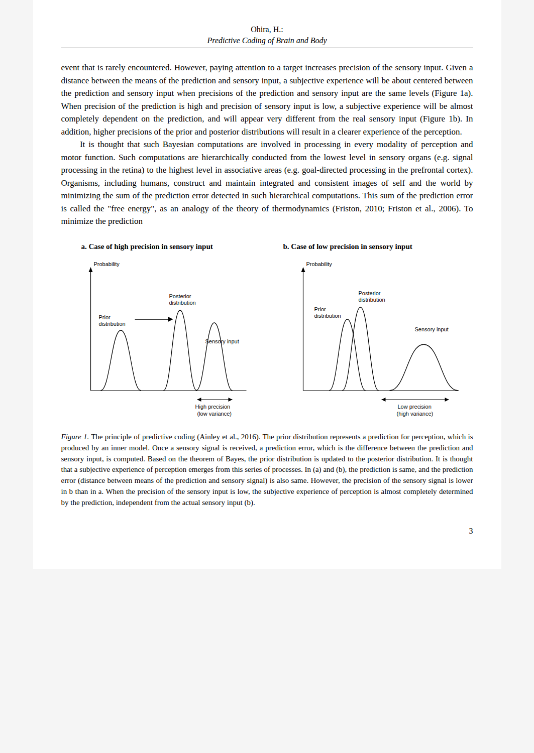Ohira, H.:
Predictive Coding of Brain and Body
event that is rarely encountered. However, paying attention to a target increases precision of the sensory input. Given a distance between the means of the prediction and sensory input, a subjective experience will be about centered between the prediction and sensory input when precisions of the prediction and sensory input are the same levels (Figure 1a). When precision of the prediction is high and precision of sensory input is low, a subjective experience will be almost completely dependent on the prediction, and will appear very different from the real sensory input (Figure 1b). In addition, higher precisions of the prior and posterior distributions will result in a clearer experience of the perception.
It is thought that such Bayesian computations are involved in processing in every modality of perception and motor function. Such computations are hierarchically conducted from the lowest level in sensory organs (e.g. signal processing in the retina) to the highest level in associative areas (e.g. goal-directed processing in the prefrontal cortex). Organisms, including humans, construct and maintain integrated and consistent images of self and the world by minimizing the sum of the prediction error detected in such hierarchical computations. This sum of the prediction error is called the "free energy", as an analogy of the theory of thermodynamics (Friston, 2010; Friston et al., 2006). To minimize the prediction
a. Case of high precision in sensory input b. Case of low precision in sensory input
Probability Posterior distribution Prior distribution Sensory input High precision (low variance)
Probability Posterior distribution Prior distribution Sensory input Low precision (high variance)
Figure 1. The principle of predictive coding (Ainley et al., 2016). The prior distribution represents a prediction for perception, which is produced by an inner model. Once a sensory signal is received, a prediction error, which is the difference between the prediction and sensory input, is computed. Based on the theorem of Bayes, the prior distribution is updated to the posterior distribution. It is thought that a subjective experience of perception emerges from this series of processes. In (a) and (b), the prediction is same, and the prediction error (distance between means of the prediction and sensory signal) is also same. However, the precision of the sensory signal is lower in b than in a. When the precision of the sensory input is low, the subjective experience of perception is almost completely determined by the prediction, independent from the actual sensory input (b).
3